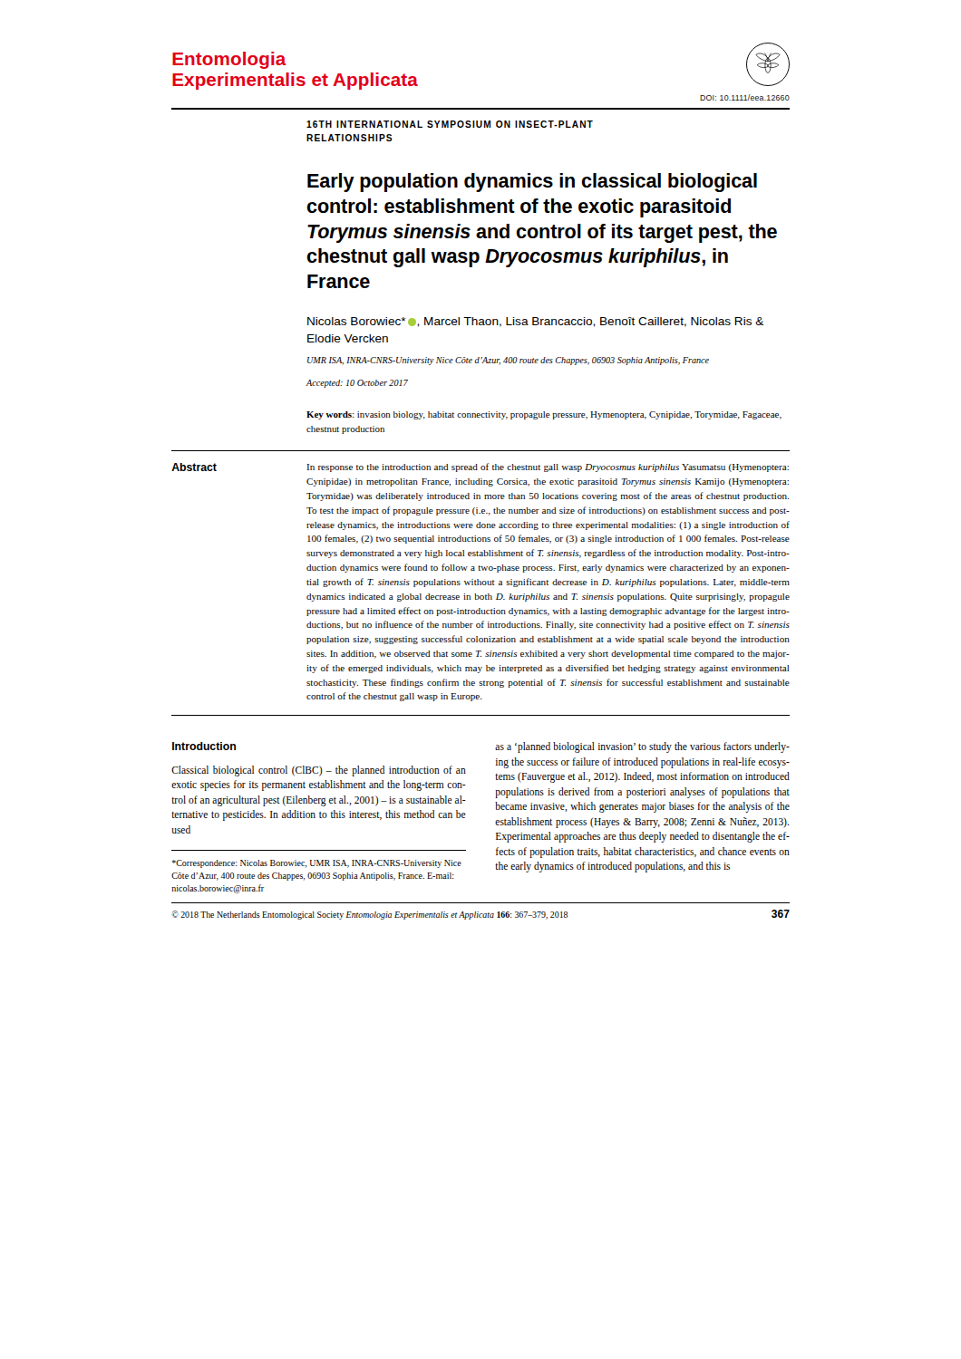Entomologia Experimentalis et Applicata
DOI: 10.1111/eea.12660
16TH INTERNATIONAL SYMPOSIUM ON INSECT-PLANT
RELATIONSHIPS
Early population dynamics in classical biological control: establishment of the exotic parasitoid Torymus sinensis and control of its target pest, the chestnut gall wasp Dryocosmus kuriphilus, in France
Nicolas Borowiec* , Marcel Thaon, Lisa Brancaccio, Benoît Cailleret, Nicolas Ris & Elodie Vercken
UMR ISA, INRA-CNRS-University Nice Côte d’Azur, 400 route des Chappes, 06903 Sophia Antipolis, France
Accepted: 10 October 2017
Key words: invasion biology, habitat connectivity, propagule pressure, Hymenoptera, Cynipidae, Torymidae, Fagaceae, chestnut production
Abstract
In response to the introduction and spread of the chestnut gall wasp Dryocosmus kuriphilus Yasumatsu (Hymenoptera: Cynipidae) in metropolitan France, including Corsica, the exotic parasitoid Torymus sinensis Kamijo (Hymenoptera: Torymidae) was deliberately introduced in more than 50 locations covering most of the areas of chestnut production. To test the impact of propagule pressure (i.e., the number and size of introductions) on establishment success and post-release dynamics, the introductions were done according to three experimental modalities: (1) a single introduction of 100 females, (2) two sequential introductions of 50 females, or (3) a single introduction of 1 000 females. Post-release surveys demonstrated a very high local establishment of T. sinensis, regardless of the introduction modality. Post-introduction dynamics were found to follow a two-phase process. First, early dynamics were characterized by an exponential growth of T. sinensis populations without a significant decrease in D. kuriphilus populations. Later, middle-term dynamics indicated a global decrease in both D. kuriphilus and T. sinensis populations. Quite surprisingly, propagule pressure had a limited effect on post-introduction dynamics, with a lasting demographic advantage for the largest introductions, but no influence of the number of introductions. Finally, site connectivity had a positive effect on T. sinensis population size, suggesting successful colonization and establishment at a wide spatial scale beyond the introduction sites. In addition, we observed that some T. sinensis exhibited a very short developmental time compared to the majority of the emerged individuals, which may be interpreted as a diversified bet hedging strategy against environmental stochasticity. These findings confirm the strong potential of T. sinensis for successful establishment and sustainable control of the chestnut gall wasp in Europe.
Introduction
Classical biological control (ClBC) – the planned introduction of an exotic species for its permanent establishment and the long-term control of an agricultural pest (Eilenberg et al., 2001) – is a sustainable alternative to pesticides. In addition to this interest, this method can be used
*Correspondence: Nicolas Borowiec, UMR ISA, INRA-CNRS-University Nice Côte d’Azur, 400 route des Chappes, 06903 Sophia Antipolis, France. E-mail: nicolas.borowiec@inra.fr
as a ‘planned biological invasion’ to study the various factors underlying the success or failure of introduced populations in real-life ecosystems (Fauvergue et al., 2012). Indeed, most information on introduced populations is derived from a posteriori analyses of populations that became invasive, which generates major biases for the analysis of the establishment process (Hayes & Barry, 2008; Zenni & Nuñez, 2013). Experimental approaches are thus deeply needed to disentangle the effects of population traits, habitat characteristics, and chance events on the early dynamics of introduced populations, and this is
© 2018 The Netherlands Entomological Society Entomologia Experimentalis et Applicata 166: 367–379, 2018
367